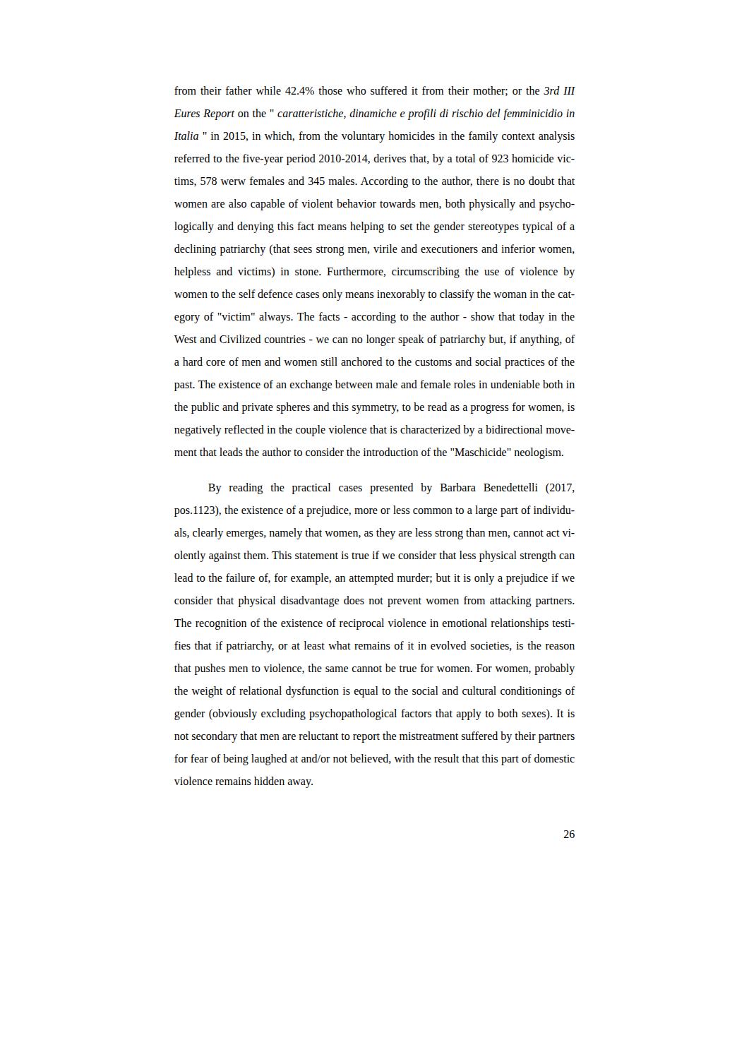from their father while 42.4% those who suffered it from their mother; or the 3rd III Eures Report on the " caratteristiche, dinamiche e profili di rischio del femminicidio in Italia " in 2015, in which, from the voluntary homicides in the family context analysis referred to the five-year period 2010-2014, derives that, by a total of 923 homicide victims, 578 werw females and 345 males. According to the author, there is no doubt that women are also capable of violent behavior towards men, both physically and psychologically and denying this fact means helping to set the gender stereotypes typical of a declining patriarchy (that sees strong men, virile and executioners and inferior women, helpless and victims) in stone. Furthermore, circumscribing the use of violence by women to the self defence cases only means inexorably to classify the woman in the category of "victim" always. The facts - according to the author - show that today in the West and Civilized countries - we can no longer speak of patriarchy but, if anything, of a hard core of men and women still anchored to the customs and social practices of the past. The existence of an exchange between male and female roles in undeniable both in the public and private spheres and this symmetry, to be read as a progress for women, is negatively reflected in the couple violence that is characterized by a bidirectional movement that leads the author to consider the introduction of the "Maschicide" neologism.
By reading the practical cases presented by Barbara Benedettelli (2017, pos.1123), the existence of a prejudice, more or less common to a large part of individuals, clearly emerges, namely that women, as they are less strong than men, cannot act violently against them. This statement is true if we consider that less physical strength can lead to the failure of, for example, an attempted murder; but it is only a prejudice if we consider that physical disadvantage does not prevent women from attacking partners. The recognition of the existence of reciprocal violence in emotional relationships testifies that if patriarchy, or at least what remains of it in evolved societies, is the reason that pushes men to violence, the same cannot be true for women. For women, probably the weight of relational dysfunction is equal to the social and cultural conditionings of gender (obviously excluding psychopathological factors that apply to both sexes). It is not secondary that men are reluctant to report the mistreatment suffered by their partners for fear of being laughed at and/or not believed, with the result that this part of domestic violence remains hidden away.
26